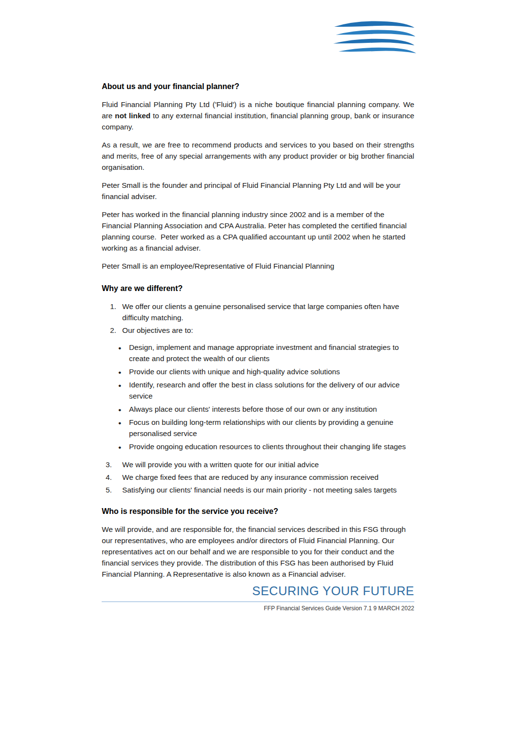About us and your financial planner?
Fluid Financial Planning Pty Ltd ('Fluid') is a niche boutique financial planning company. We are not linked to any external financial institution, financial planning group, bank or insurance company.
As a result, we are free to recommend products and services to you based on their strengths and merits, free of any special arrangements with any product provider or big brother financial organisation.
Peter Small is the founder and principal of Fluid Financial Planning Pty Ltd and will be your financial adviser.
Peter has worked in the financial planning industry since 2002 and is a member of the Financial Planning Association and CPA Australia. Peter has completed the certified financial planning course. Peter worked as a CPA qualified accountant up until 2002 when he started working as a financial adviser.
Peter Small is an employee/Representative of Fluid Financial Planning
Why are we different?
We offer our clients a genuine personalised service that large companies often have difficulty matching.
Our objectives are to:
Design, implement and manage appropriate investment and financial strategies to create and protect the wealth of our clients
Provide our clients with unique and high-quality advice solutions
Identify, research and offer the best in class solutions for the delivery of our advice service
Always place our clients' interests before those of our own or any institution
Focus on building long-term relationships with our clients by providing a genuine personalised service
Provide ongoing education resources to clients throughout their changing life stages
3. We will provide you with a written quote for our initial advice
4. We charge fixed fees that are reduced by any insurance commission received
5. Satisfying our clients' financial needs is our main priority - not meeting sales targets
Who is responsible for the service you receive?
We will provide, and are responsible for, the financial services described in this FSG through our representatives, who are employees and/or directors of Fluid Financial Planning. Our representatives act on our behalf and we are responsible to you for their conduct and the financial services they provide. The distribution of this FSG has been authorised by Fluid Financial Planning. A Representative is also known as a Financial adviser.
SECURING YOUR FUTURE
FFP Financial Services Guide Version 7.1 9 MARCH 2022